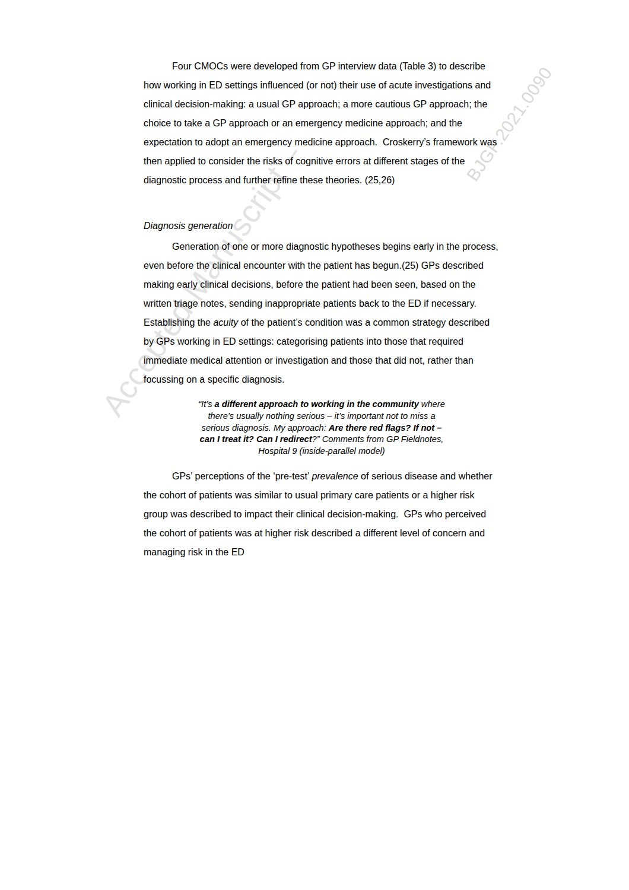BJGP.2021.0090
Accepted Manuscript –
Four CMOCs were developed from GP interview data (Table 3) to describe how working in ED settings influenced (or not) their use of acute investigations and clinical decision-making: a usual GP approach; a more cautious GP approach; the choice to take a GP approach or an emergency medicine approach; and the expectation to adopt an emergency medicine approach. Croskerry’s framework was then applied to consider the risks of cognitive errors at different stages of the diagnostic process and further refine these theories. (25,26)
Diagnosis generation
Generation of one or more diagnostic hypotheses begins early in the process, even before the clinical encounter with the patient has begun.(25) GPs described making early clinical decisions, before the patient had been seen, based on the written triage notes, sending inappropriate patients back to the ED if necessary. Establishing the acuity of the patient’s condition was a common strategy described by GPs working in ED settings: categorising patients into those that required immediate medical attention or investigation and those that did not, rather than focussing on a specific diagnosis.
“It’s a different approach to working in the community where there’s usually nothing serious – it’s important not to miss a serious diagnosis. My approach: Are there red flags? If not – can I treat it? Can I redirect?” Comments from GP Fieldnotes, Hospital 9 (inside-parallel model)
GPs’ perceptions of the ‘pre-test’ prevalence of serious disease and whether the cohort of patients was similar to usual primary care patients or a higher risk group was described to impact their clinical decision-making. GPs who perceived the cohort of patients was at higher risk described a different level of concern and managing risk in the ED